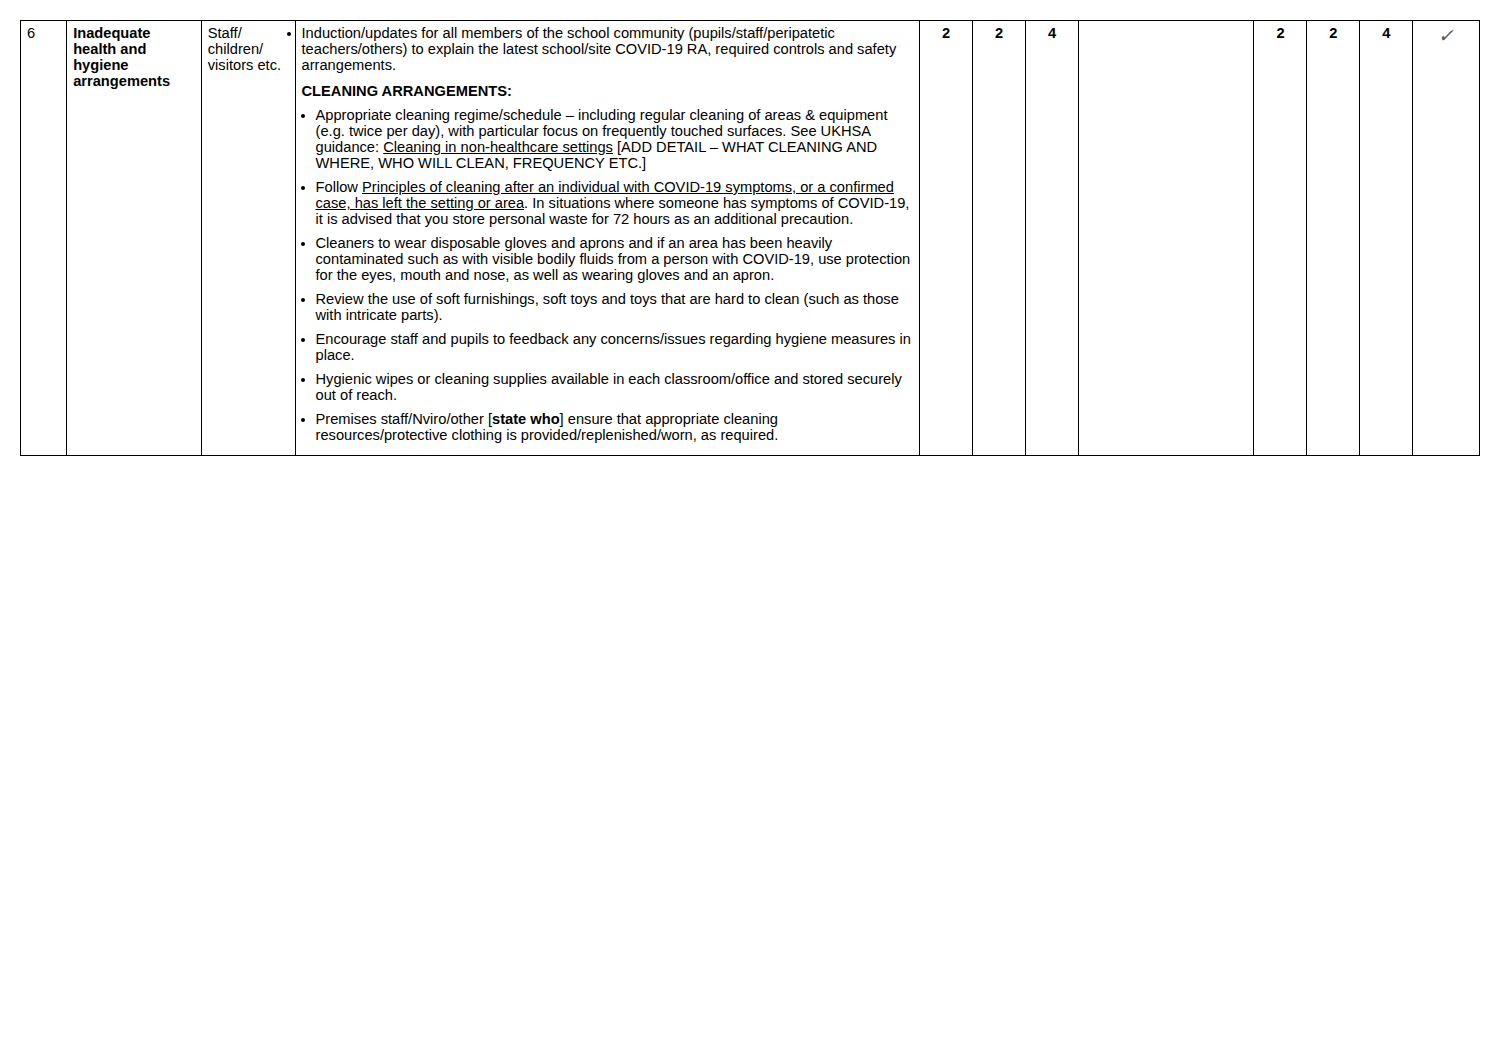| 6 | Inadequate health and hygiene arrangements | Staff/ children/ visitors etc. | Induction/updates for all members of the school community (pupils/staff/peripatetic teachers/others) to explain the latest school/site COVID-19 RA, required controls and safety arrangements. CLEANING ARRANGEMENTS: Appropriate cleaning regime/schedule – including regular cleaning of areas & equipment (e.g. twice per day), with particular focus on frequently touched surfaces. See UKHSA guidance: Cleaning in non-healthcare settings [ADD DETAIL – WHAT CLEANING AND WHERE, WHO WILL CLEAN, FREQUENCY ETC.] Follow Principles of cleaning after an individual with COVID-19 symptoms, or a confirmed case, has left the setting or area . In situations where someone has symptoms of COVID-19, it is advised that you store personal waste for 72 hours as an additional precaution. Cleaners to wear disposable gloves and aprons and if an area has been heavily contaminated such as with visible bodily fluids from a person with COVID-19, use protection for the eyes, mouth and nose, as well as wearing gloves and an apron. Review the use of soft furnishings, soft toys and toys that are hard to clean (such as those with intricate parts). Encourage staff and pupils to feedback any concerns/issues regarding hygiene measures in place. Hygienic wipes or cleaning supplies available in each classroom/office and stored securely out of reach. Premises staff/Nviro/other [ state who ] ensure that appropriate cleaning resources/protective clothing is provided/replenished/worn, as required. | 2 | 2 | 4 | | 2 | 2 | 4 | ✓ |